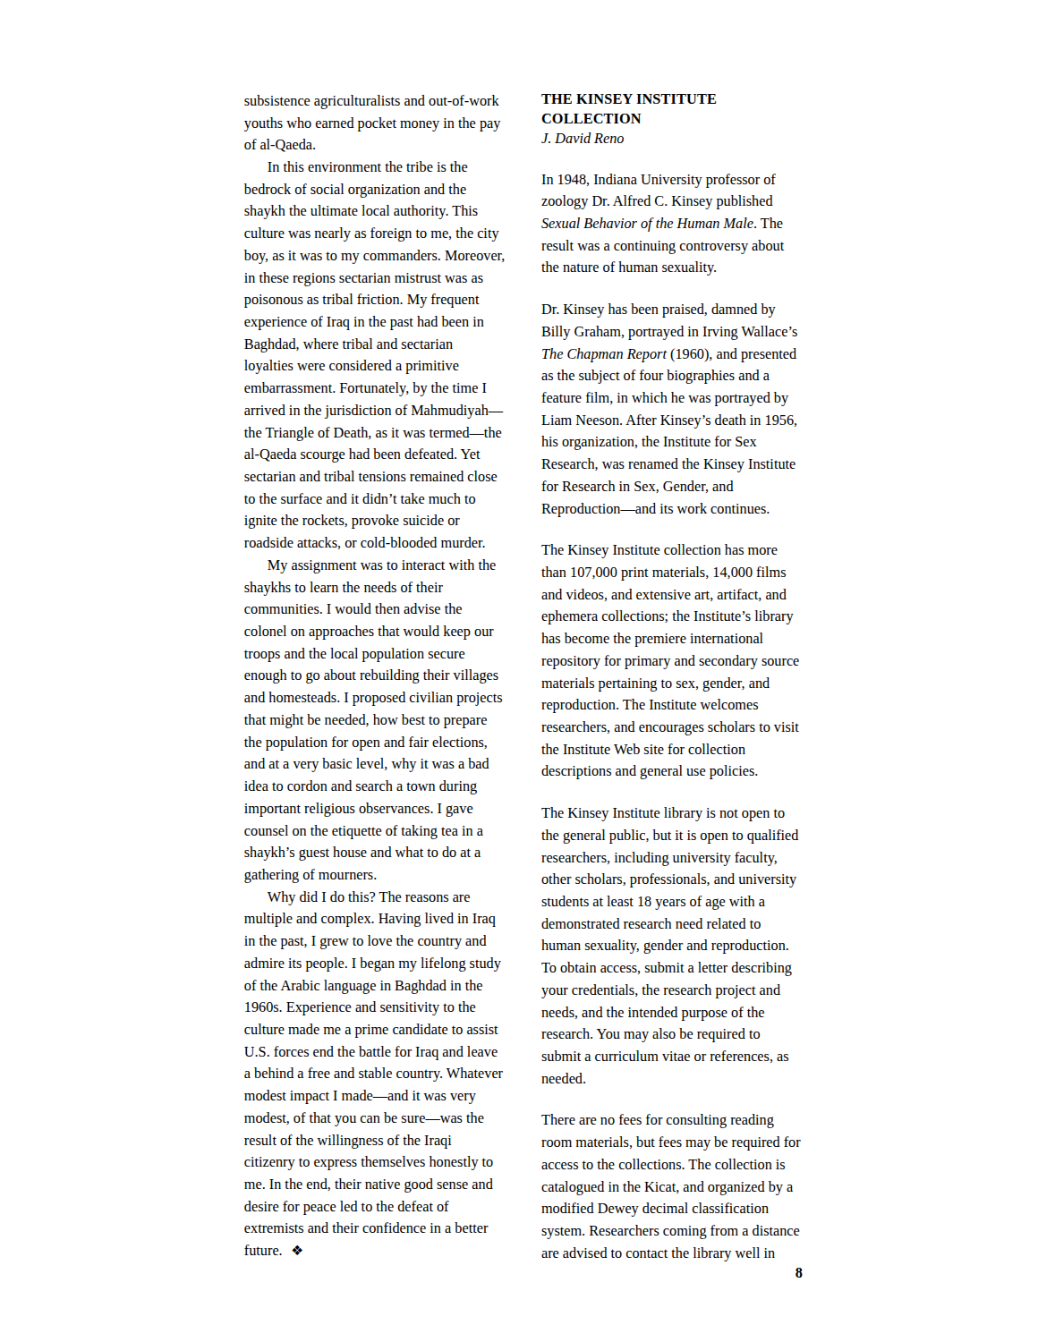subsistence agriculturalists and out-of-work youths who earned pocket money in the pay of al-Qaeda.
In this environment the tribe is the bedrock of social organization and the shaykh the ultimate local authority. This culture was nearly as foreign to me, the city boy, as it was to my commanders. Moreover, in these regions sectarian mistrust was as poisonous as tribal friction. My frequent experience of Iraq in the past had been in Baghdad, where tribal and sectarian loyalties were considered a primitive embarrassment. Fortunately, by the time I arrived in the jurisdiction of Mahmudiyah—the Triangle of Death, as it was termed—the al-Qaeda scourge had been defeated. Yet sectarian and tribal tensions remained close to the surface and it didn’t take much to ignite the rockets, provoke suicide or roadside attacks, or cold-blooded murder.
My assignment was to interact with the shaykhs to learn the needs of their communities. I would then advise the colonel on approaches that would keep our troops and the local population secure enough to go about rebuilding their villages and homesteads. I proposed civilian projects that might be needed, how best to prepare the population for open and fair elections, and at a very basic level, why it was a bad idea to cordon and search a town during important religious observances. I gave counsel on the etiquette of taking tea in a shaykh’s guest house and what to do at a gathering of mourners.
Why did I do this? The reasons are multiple and complex. Having lived in Iraq in the past, I grew to love the country and admire its people. I began my lifelong study of the Arabic language in Baghdad in the 1960s. Experience and sensitivity to the culture made me a prime candidate to assist U.S. forces end the battle for Iraq and leave a behind a free and stable country. Whatever modest impact I made—and it was very modest, of that you can be sure—was the result of the willingness of the Iraqi citizenry to express themselves honestly to me. In the end, their native good sense and desire for peace led to the defeat of extremists and their confidence in a better future. ❖
THE KINSEY INSTITUTE COLLECTION
J. David Reno
In 1948, Indiana University professor of zoology Dr. Alfred C. Kinsey published Sexual Behavior of the Human Male. The result was a continuing controversy about the nature of human sexuality.
Dr. Kinsey has been praised, damned by Billy Graham, portrayed in Irving Wallace’s The Chapman Report (1960), and presented as the subject of four biographies and a feature film, in which he was portrayed by Liam Neeson. After Kinsey’s death in 1956, his organization, the Institute for Sex Research, was renamed the Kinsey Institute for Research in Sex, Gender, and Reproduction—and its work continues.
The Kinsey Institute collection has more than 107,000 print materials, 14,000 films and videos, and extensive art, artifact, and ephemera collections; the Institute’s library has become the premiere international repository for primary and secondary source materials pertaining to sex, gender, and reproduction. The Institute welcomes researchers, and encourages scholars to visit the Institute Web site for collection descriptions and general use policies.
The Kinsey Institute library is not open to the general public, but it is open to qualified researchers, including university faculty, other scholars, professionals, and university students at least 18 years of age with a demonstrated research need related to human sexuality, gender and reproduction. To obtain access, submit a letter describing your credentials, the research project and needs, and the intended purpose of the research. You may also be required to submit a curriculum vitae or references, as needed.
There are no fees for consulting reading room materials, but fees may be required for access to the collections. The collection is catalogued in the Kicat, and organized by a modified Dewey decimal classification system. Researchers coming from a distance are advised to contact the library well in
8